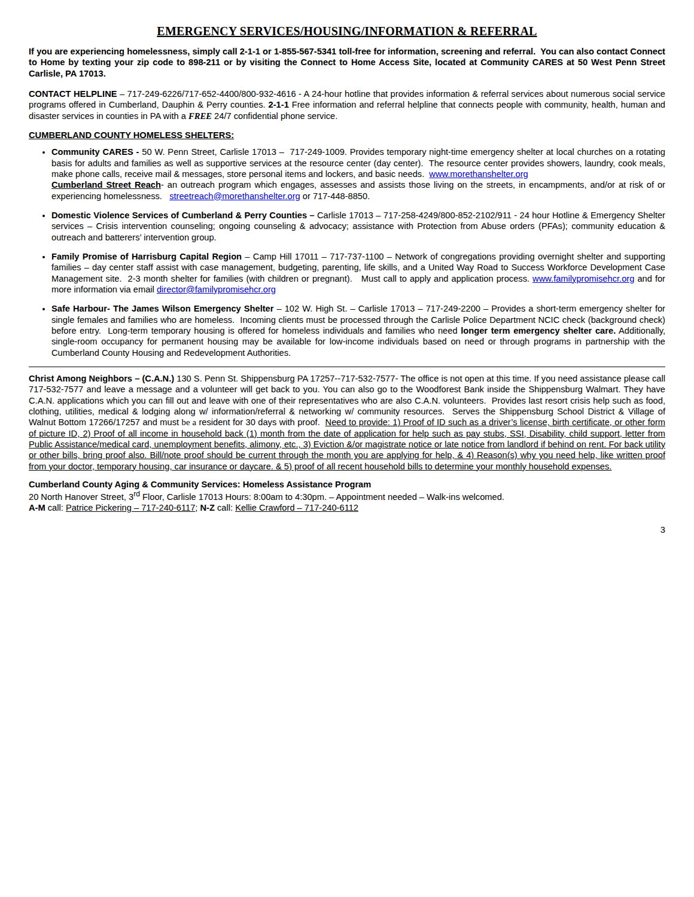EMERGENCY SERVICES/HOUSING/INFORMATION & REFERRAL
If you are experiencing homelessness, simply call 2-1-1 or 1-855-567-5341 toll-free for information, screening and referral. You can also contact Connect to Home by texting your zip code to 898-211 or by visiting the Connect to Home Access Site, located at Community CARES at 50 West Penn Street Carlisle, PA 17013.
CONTACT HELPLINE – 717-249-6226/717-652-4400/800-932-4616 - A 24-hour hotline that provides information & referral services about numerous social service programs offered in Cumberland, Dauphin & Perry counties. 2-1-1 Free information and referral helpline that connects people with community, health, human and disaster services in counties in PA with a FREE 24/7 confidential phone service.
CUMBERLAND COUNTY HOMELESS SHELTERS:
Community CARES - 50 W. Penn Street, Carlisle 17013 – 717-249-1009. Provides temporary night-time emergency shelter at local churches on a rotating basis for adults and families as well as supportive services at the resource center (day center). The resource center provides showers, laundry, cook meals, make phone calls, receive mail & messages, store personal items and lockers, and basic needs. www.morethanshelter.org
Cumberland Street Reach- an outreach program which engages, assesses and assists those living on the streets, in encampments, and/or at risk of or experiencing homelessness. streetreach@morethanshelter.org or 717-448-8850.
Domestic Violence Services of Cumberland & Perry Counties – Carlisle 17013 – 717-258-4249/800-852-2102/911 - 24 hour Hotline & Emergency Shelter services – Crisis intervention counseling; ongoing counseling & advocacy; assistance with Protection from Abuse orders (PFAs); community education & outreach and batterers’ intervention group.
Family Promise of Harrisburg Capital Region – Camp Hill 17011 – 717-737-1100 – Network of congregations providing overnight shelter and supporting families – day center staff assist with case management, budgeting, parenting, life skills, and a United Way Road to Success Workforce Development Case Management site. 2-3 month shelter for families (with children or pregnant). Must call to apply and application process. www.familypromisehcr.org and for more information via email director@familypromisehcr.org
Safe Harbour- The James Wilson Emergency Shelter – 102 W. High St. – Carlisle 17013 – 717-249-2200 – Provides a short-term emergency shelter for single females and families who are homeless. Incoming clients must be processed through the Carlisle Police Department NCIC check (background check) before entry. Long-term temporary housing is offered for homeless individuals and families who need longer term emergency shelter care. Additionally, single-room occupancy for permanent housing may be available for low-income individuals based on need or through programs in partnership with the Cumberland County Housing and Redevelopment Authorities.
Christ Among Neighbors – (C.A.N.) 130 S. Penn St. Shippensburg PA 17257--717-532-7577- The office is not open at this time. If you need assistance please call 717-532-7577 and leave a message and a volunteer will get back to you. You can also go to the Woodforest Bank inside the Shippensburg Walmart. They have C.A.N. applications which you can fill out and leave with one of their representatives who are also C.A.N. volunteers. Provides last resort crisis help such as food, clothing, utilities, medical & lodging along w/ information/referral & networking w/ community resources. Serves the Shippensburg School District & Village of Walnut Bottom 17266/17257 and must be a resident for 30 days with proof. Need to provide: 1) Proof of ID such as a driver’s license, birth certificate, or other form of picture ID, 2) Proof of all income in household back (1) month from the date of application for help such as pay stubs, SSI, Disability, child support, letter from Public Assistance/medical card, unemployment benefits, alimony, etc., 3) Eviction &/or magistrate notice or late notice from landlord if behind on rent. For back utility or other bills, bring proof also. Bill/note proof should be current through the month you are applying for help, & 4) Reason(s) why you need help, like written proof from your doctor, temporary housing, car insurance or daycare. & 5) proof of all recent household bills to determine your monthly household expenses.
Cumberland County Aging & Community Services: Homeless Assistance Program
20 North Hanover Street, 3rd Floor, Carlisle 17013 Hours: 8:00am to 4:30pm. – Appointment needed – Walk-ins welcomed.
A-M call: Patrice Pickering – 717-240-6117; N-Z call: Kellie Crawford – 717-240-6112
3